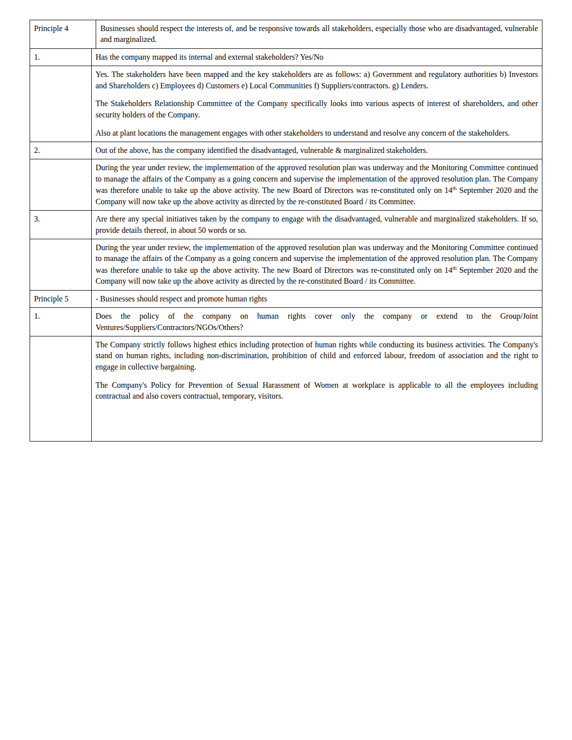| Principle 4 | Businesses should respect the interests of, and be responsive towards all stakeholders, especially those who are disadvantaged, vulnerable and marginalized. |
| 1. | Has the company mapped its internal and external stakeholders? Yes/No |
| | Yes. The stakeholders have been mapped and the key stakeholders are as follows: a) Government and regulatory authorities b) Investors and Shareholders c) Employees d) Customers e) Local Communities f) Suppliers/contractors. g) Lenders. The Stakeholders Relationship Committee of the Company specifically looks into various aspects of interest of shareholders, and other security holders of the Company. Also at plant locations the management engages with other stakeholders to understand and resolve any concern of the stakeholders. |
| 2. | Out of the above, has the company identified the disadvantaged, vulnerable & marginalized stakeholders. |
| | During the year under review, the implementation of the approved resolution plan was underway and the Monitoring Committee continued to manage the affairs of the Company as a going concern and supervise the implementation of the approved resolution plan. The Company was therefore unable to take up the above activity. The new Board of Directors was re-constituted only on 14 th September 2020 and the Company will now take up the above activity as directed by the re-constituted Board / its Committee. |
| 3. | Are there any special initiatives taken by the company to engage with the disadvantaged, vulnerable and marginalized stakeholders. If so, provide details thereof, in about 50 words or so. |
| | During the year under review, the implementation of the approved resolution plan was underway and the Monitoring Committee continued to manage the affairs of the Company as a going concern and supervise the implementation of the approved resolution plan. The Company was therefore unable to take up the above activity. The new Board of Directors was re-constituted only on 14 th September 2020 and the Company will now take up the above activity as directed by the re-constituted Board / its Committee. |
| Principle 5 | - Businesses should respect and promote human rights |
| 1. | Does the policy of the company on human rights cover only the company or extend to the Group/Joint Ventures/Suppliers/Contractors/NGOs/Others? |
| | The Company strictly follows highest ethics including protection of human rights while conducting its business activities. The Company's stand on human rights, including non-discrimination, prohibition of child and enforced labour, freedom of association and the right to engage in collective bargaining. The Company's Policy for Prevention of Sexual Harassment of Women at workplace is applicable to all the employees including contractual and also covers contractual, temporary, visitors. |